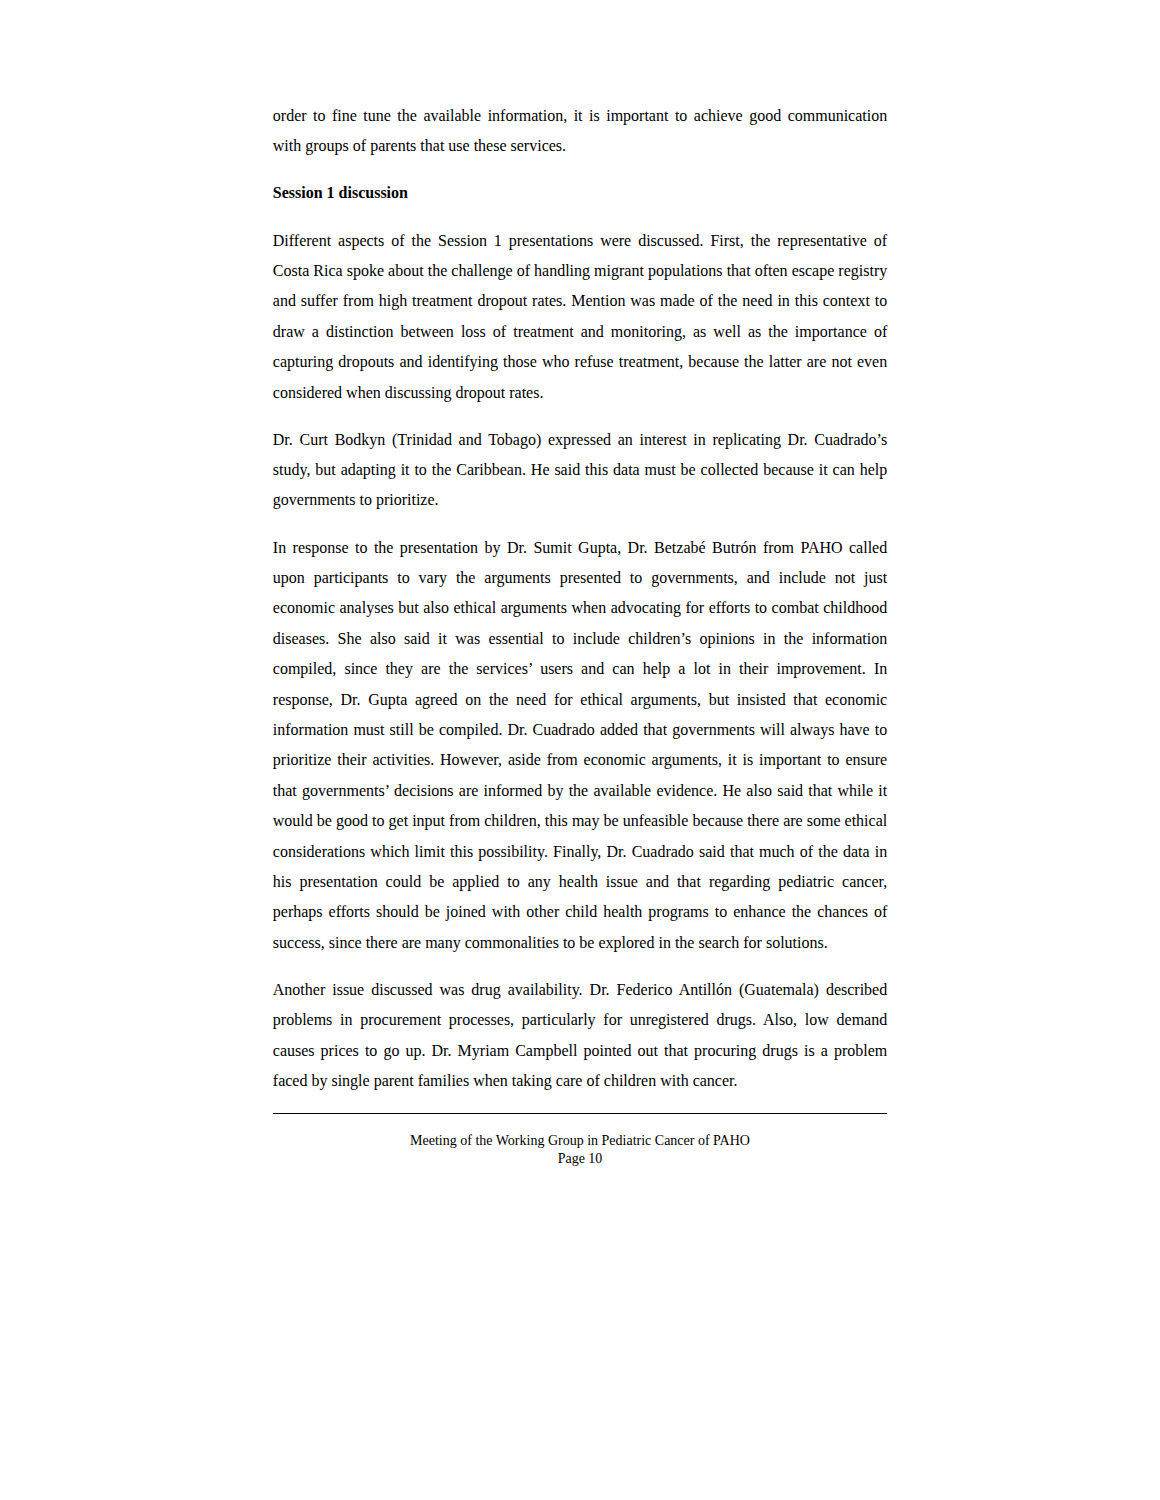order to fine tune the available information, it is important to achieve good communication with groups of parents that use these services.
Session 1 discussion
Different aspects of the Session 1 presentations were discussed. First, the representative of Costa Rica spoke about the challenge of handling migrant populations that often escape registry and suffer from high treatment dropout rates. Mention was made of the need in this context to draw a distinction between loss of treatment and monitoring, as well as the importance of capturing dropouts and identifying those who refuse treatment, because the latter are not even considered when discussing dropout rates.
Dr. Curt Bodkyn (Trinidad and Tobago) expressed an interest in replicating Dr. Cuadrado’s study, but adapting it to the Caribbean. He said this data must be collected because it can help governments to prioritize.
In response to the presentation by Dr. Sumit Gupta, Dr. Betzabé Butrón from PAHO called upon participants to vary the arguments presented to governments, and include not just economic analyses but also ethical arguments when advocating for efforts to combat childhood diseases. She also said it was essential to include children’s opinions in the information compiled, since they are the services’ users and can help a lot in their improvement. In response, Dr. Gupta agreed on the need for ethical arguments, but insisted that economic information must still be compiled. Dr. Cuadrado added that governments will always have to prioritize their activities. However, aside from economic arguments, it is important to ensure that governments’ decisions are informed by the available evidence. He also said that while it would be good to get input from children, this may be unfeasible because there are some ethical considerations which limit this possibility. Finally, Dr. Cuadrado said that much of the data in his presentation could be applied to any health issue and that regarding pediatric cancer, perhaps efforts should be joined with other child health programs to enhance the chances of success, since there are many commonalities to be explored in the search for solutions.
Another issue discussed was drug availability. Dr. Federico Antillón (Guatemala) described problems in procurement processes, particularly for unregistered drugs. Also, low demand causes prices to go up. Dr. Myriam Campbell pointed out that procuring drugs is a problem faced by single parent families when taking care of children with cancer.
Meeting of the Working Group in Pediatric Cancer of PAHO
Page 10